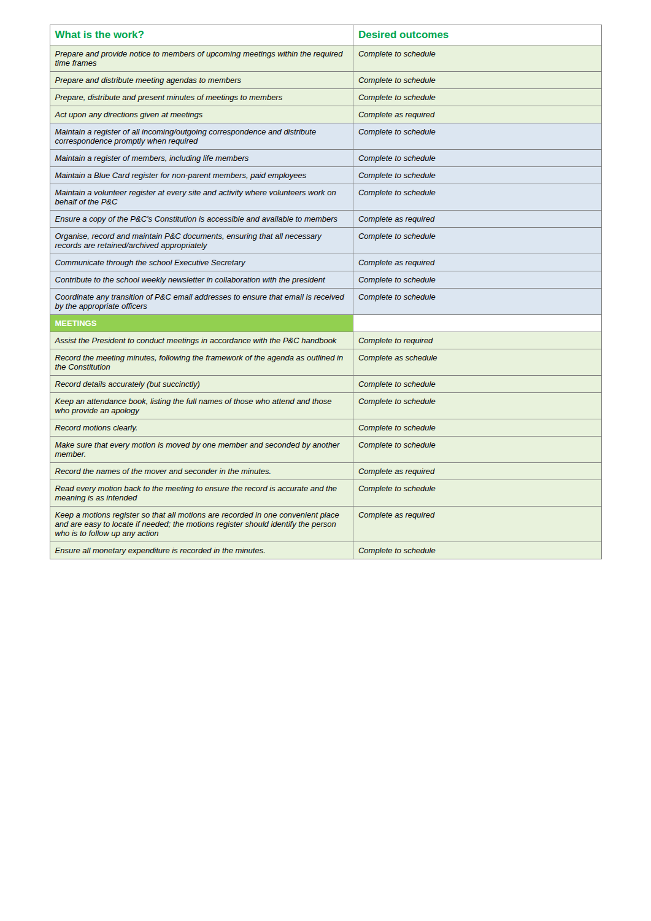| What is the work? | Desired outcomes |
| --- | --- |
| Prepare and provide notice to members of upcoming meetings within the required time frames | Complete to schedule |
| Prepare and distribute meeting agendas to members | Complete to schedule |
| Prepare, distribute and present minutes of meetings to members | Complete to schedule |
| Act upon any directions given at meetings | Complete as required |
| Maintain a register of all incoming/outgoing correspondence and distribute correspondence promptly when required | Complete to schedule |
| Maintain a register of members, including life members | Complete to schedule |
| Maintain a Blue Card register for non-parent members, paid employees | Complete to schedule |
| Maintain a volunteer register at every site and activity where volunteers work on behalf of the P&C | Complete to schedule |
| Ensure a copy of the P&C's Constitution is accessible and available to members | Complete as required |
| Organise, record and maintain P&C documents, ensuring that all necessary records are retained/archived appropriately | Complete to schedule |
| Communicate through the school Executive Secretary | Complete as required |
| Contribute to the school weekly newsletter in collaboration with the president | Complete to schedule |
| Coordinate any transition of P&C email addresses to ensure that email is received by the appropriate officers | Complete to schedule |
| MEETINGS | |
| Assist the President to conduct meetings in accordance with the P&C handbook | Complete to required |
| Record the meeting minutes, following the framework of the agenda as outlined in the Constitution | Complete as schedule |
| Record details accurately (but succinctly) | Complete to schedule |
| Keep an attendance book, listing the full names of those who attend and those who provide an apology | Complete to schedule |
| Record motions clearly. | Complete to schedule |
| Make sure that every motion is moved by one member and seconded by another member. | Complete to schedule |
| Record the names of the mover and seconder in the minutes. | Complete as required |
| Read every motion back to the meeting to ensure the record is accurate and the meaning is as intended | Complete to schedule |
| Keep a motions register so that all motions are recorded in one convenient place and are easy to locate if needed; the motions register should identify the person who is to follow up any action | Complete as required |
| Ensure all monetary expenditure is recorded in the minutes. | Complete to schedule |